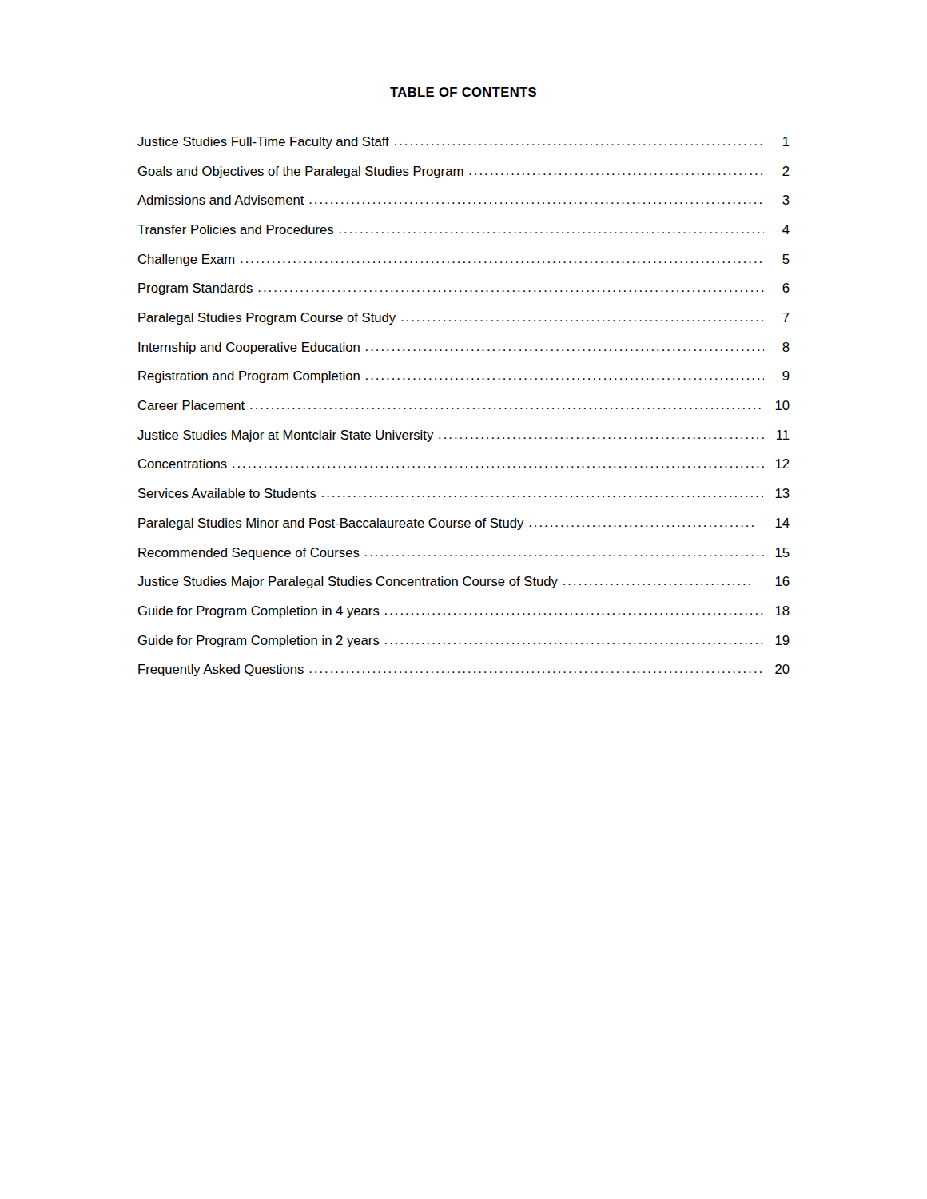TABLE OF CONTENTS
Justice Studies Full-Time Faculty and Staff................................................................................. 1
Goals and Objectives of the Paralegal Studies Program.............................................................. 2
Admissions and Advisement......................................................................................................... 3
Transfer Policies and Procedures.................................................................................................. 4
Challenge Exam......................................................................................................................... 5
Program Standards......................................................................................................................... 6
Paralegal Studies Program Course of Study.................................................................................. 7
Internship and Cooperative Education......................................................................................... 8
Registration and Program Completion.......................................................................................... 9
Career Placement..................................................................................................................... 10
Justice Studies Major at Montclair State University.................................................................... 11
Concentrations......................................................................................................................... 12
Services Available to Students................................................................................................. 13
Paralegal Studies Minor and Post-Baccalaureate Course of Study........................................... 14
Recommended Sequence of Courses....................................................................................... 15
Justice Studies Major Paralegal Studies Concentration Course of Study.................................... 16
Guide for Program Completion in 4 years................................................................................. 18
Guide for Program Completion in 2 years................................................................................. 19
Frequently Asked Questions................................................................................................... 20